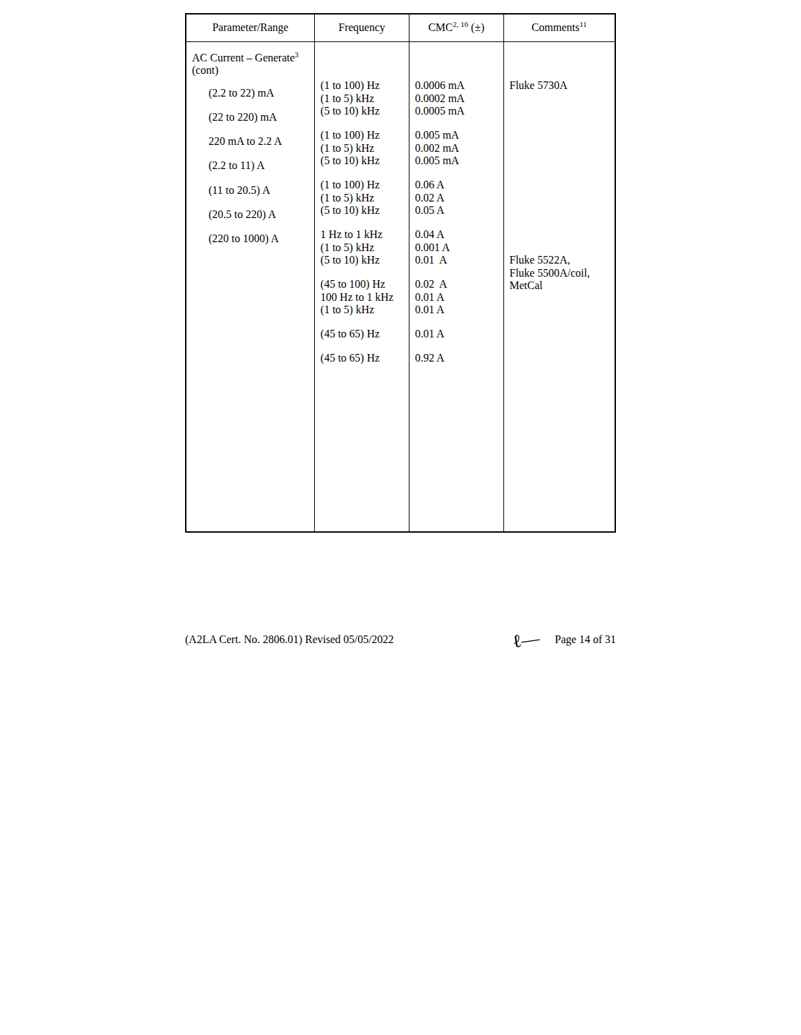| Parameter/Range | Frequency | CMC 2, 16 (±) | Comments 11 |
| --- | --- | --- | --- |
| AC Current – Generate 3 (cont) (2.2 to 22) mA (22 to 220) mA 220 mA to 2.2 A (2.2 to 11) A (11 to 20.5) A (20.5 to 220) A (220 to 1000) A | (1 to 100) Hz (1 to 5) kHz (5 to 10) kHz (1 to 100) Hz (1 to 5) kHz (5 to 10) kHz (1 to 100) Hz (1 to 5) kHz (5 to 10) kHz 1 Hz to 1 kHz (1 to 5) kHz (5 to 10) kHz (45 to 100) Hz 100 Hz to 1 kHz (1 to 5) kHz (45 to 65) Hz (45 to 65) Hz | 0.0006 mA 0.0002 mA 0.0005 mA 0.005 mA 0.002 mA 0.005 mA 0.06 A 0.02 A 0.05 A 0.04 A 0.001 A 0.01 A 0.02 A 0.01 A 0.01 A 0.01 A 0.92 A | Fluke 5730A Fluke 5522A, Fluke 5500A/coil, MetCal |
(A2LA Cert. No. 2806.01) Revised 05/05/2022 Page 14 of 31
ℓ—